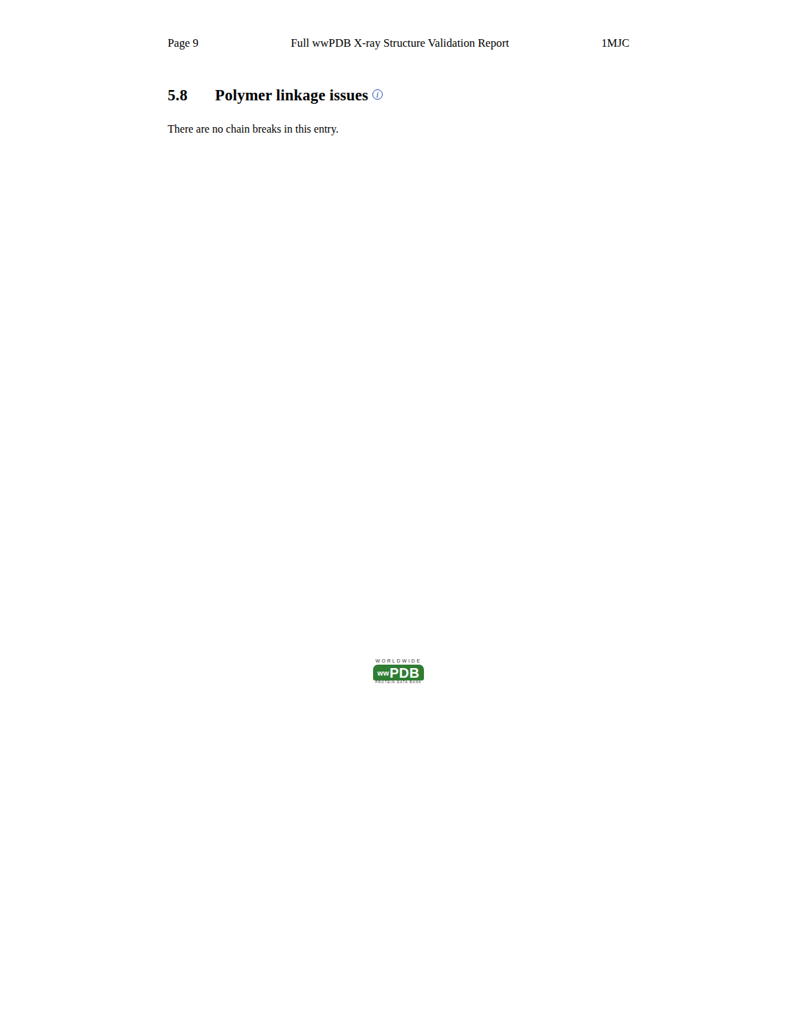Page 9
Full wwPDB X-ray Structure Validation Report
1MJC
5.8 Polymer linkage issuesi
There are no chain breaks in this entry.
WORLDWIDE
ww PDB
PROTEIN DATA BANK